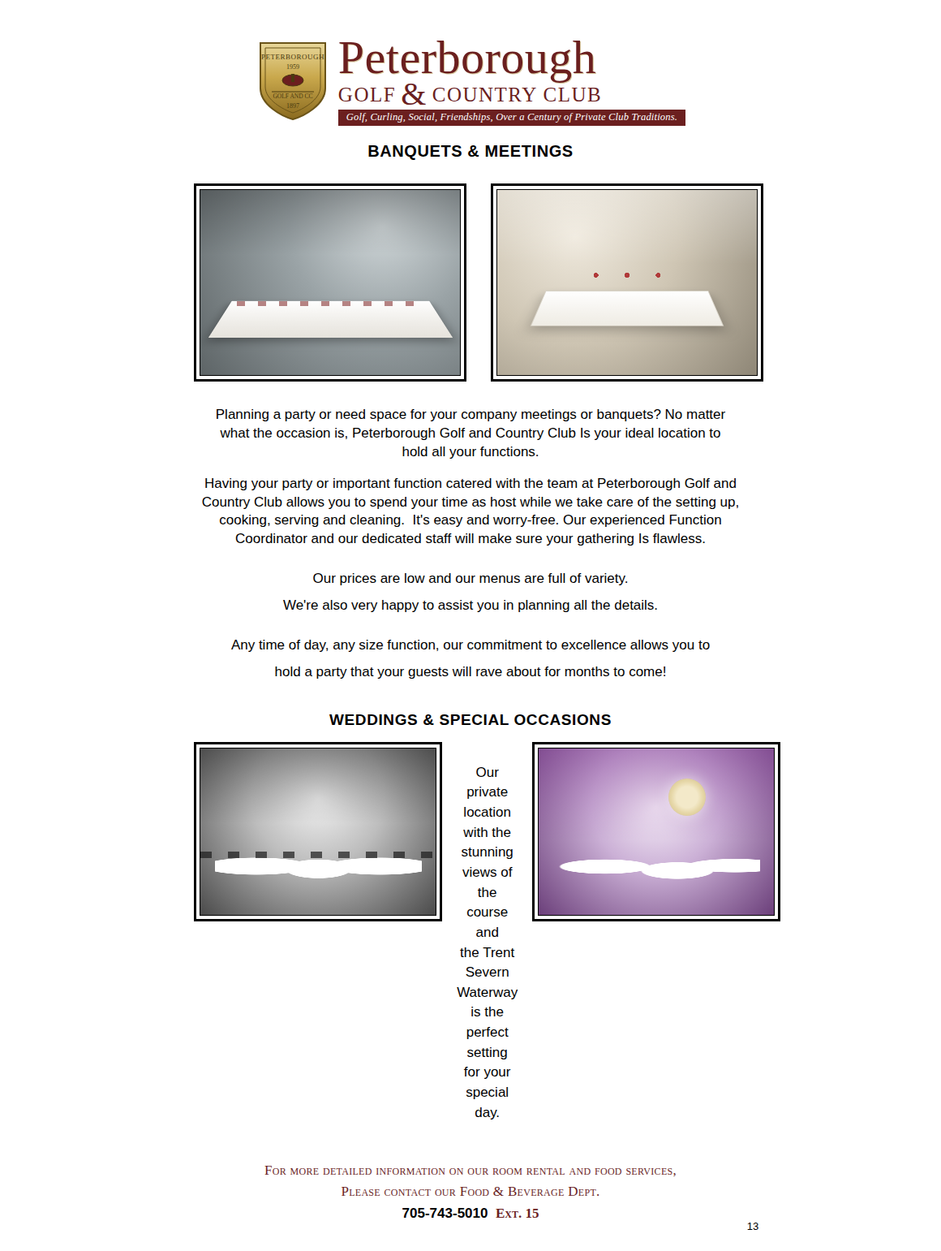PETERBOROUGH 1959 GOLF AND CC 1897
Peterborough
GOLF & COUNTRY CLUB
Golf, Curling, Social, Friendships, Over a Century of Private Club Traditions.
BANQUETS & MEETINGS
Planning a party or need space for your company meetings or banquets? No matter what the occasion is, Peterborough Golf and Country Club Is your ideal location to hold all your functions.
Having your party or important function catered with the team at Peterborough Golf and Country Club allows you to spend your time as host while we take care of the setting up, cooking, serving and cleaning. It's easy and worry-free. Our experienced Function Coordinator and our dedicated staff will make sure your gathering Is flawless.
Our prices are low and our menus are full of variety.
We're also very happy to assist you in planning all the details.
Any time of day, any size function, our commitment to excellence allows you to
hold a party that your guests will rave about for months to come!
WEDDINGS & SPECIAL OCCASIONS
Our private location with the
stunning views of the course and
the Trent Severn Waterway
is the perfect setting
for your special day.
For more detailed information on our room rental and food services,
Please contact our Food & Beverage Dept.
705-743-5010 Ext. 15
13